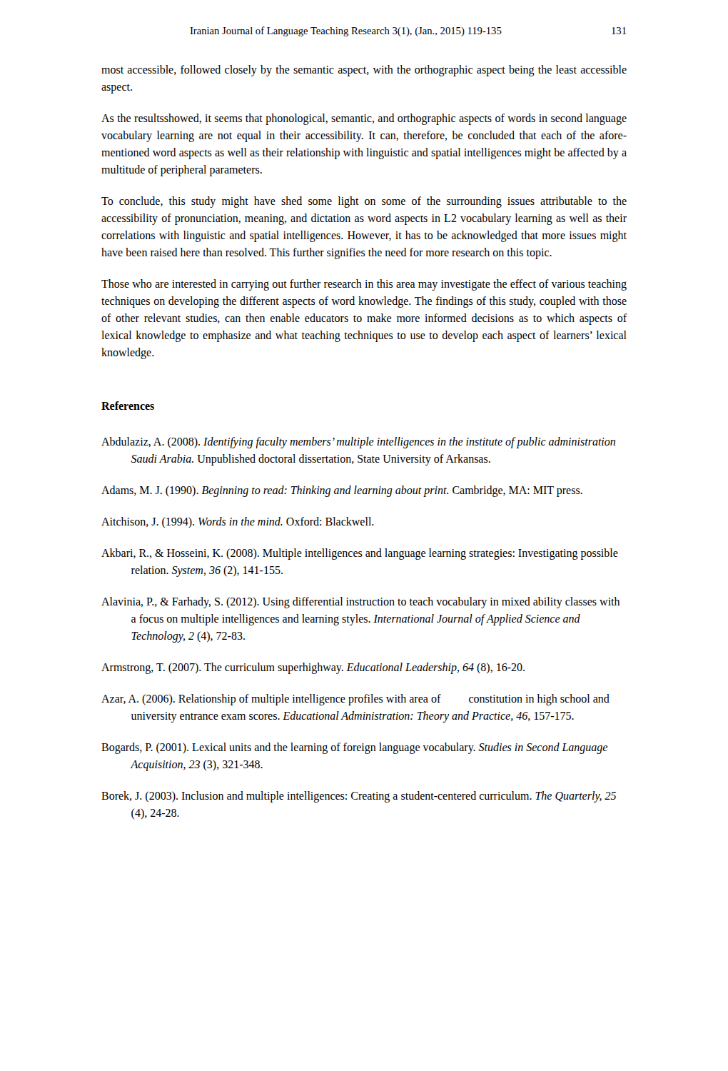Iranian Journal of Language Teaching Research 3(1), (Jan., 2015) 119-135 131
most accessible, followed closely by the semantic aspect, with the orthographic aspect being the least accessible aspect.
As the resultsshowed, it seems that phonological, semantic, and orthographic aspects of words in second language vocabulary learning are not equal in their accessibility. It can, therefore, be concluded that each of the afore-mentioned word aspects as well as their relationship with linguistic and spatial intelligences might be affected by a multitude of peripheral parameters.
To conclude, this study might have shed some light on some of the surrounding issues attributable to the accessibility of pronunciation, meaning, and dictation as word aspects in L2 vocabulary learning as well as their correlations with linguistic and spatial intelligences. However, it has to be acknowledged that more issues might have been raised here than resolved. This further signifies the need for more research on this topic.
Those who are interested in carrying out further research in this area may investigate the effect of various teaching techniques on developing the different aspects of word knowledge. The findings of this study, coupled with those of other relevant studies, can then enable educators to make more informed decisions as to which aspects of lexical knowledge to emphasize and what teaching techniques to use to develop each aspect of learners’ lexical knowledge.
References
Abdulaziz, A. (2008). Identifying faculty members’ multiple intelligences in the institute of public administration Saudi Arabia. Unpublished doctoral dissertation, State University of Arkansas.
Adams, M. J. (1990). Beginning to read: Thinking and learning about print. Cambridge, MA: MIT press.
Aitchison, J. (1994). Words in the mind. Oxford: Blackwell.
Akbari, R., & Hosseini, K. (2008). Multiple intelligences and language learning strategies: Investigating possible relation. System, 36 (2), 141-155.
Alavinia, P., & Farhady, S. (2012). Using differential instruction to teach vocabulary in mixed ability classes with a focus on multiple intelligences and learning styles. International Journal of Applied Science and Technology, 2 (4), 72-83.
Armstrong, T. (2007). The curriculum superhighway. Educational Leadership, 64 (8), 16-20.
Azar, A. (2006). Relationship of multiple intelligence profiles with area of constitution in high school and university entrance exam scores. Educational Administration: Theory and Practice, 46, 157-175.
Bogards, P. (2001). Lexical units and the learning of foreign language vocabulary. Studies in Second Language Acquisition, 23 (3), 321-348.
Borek, J. (2003). Inclusion and multiple intelligences: Creating a student-centered curriculum. The Quarterly, 25 (4), 24-28.